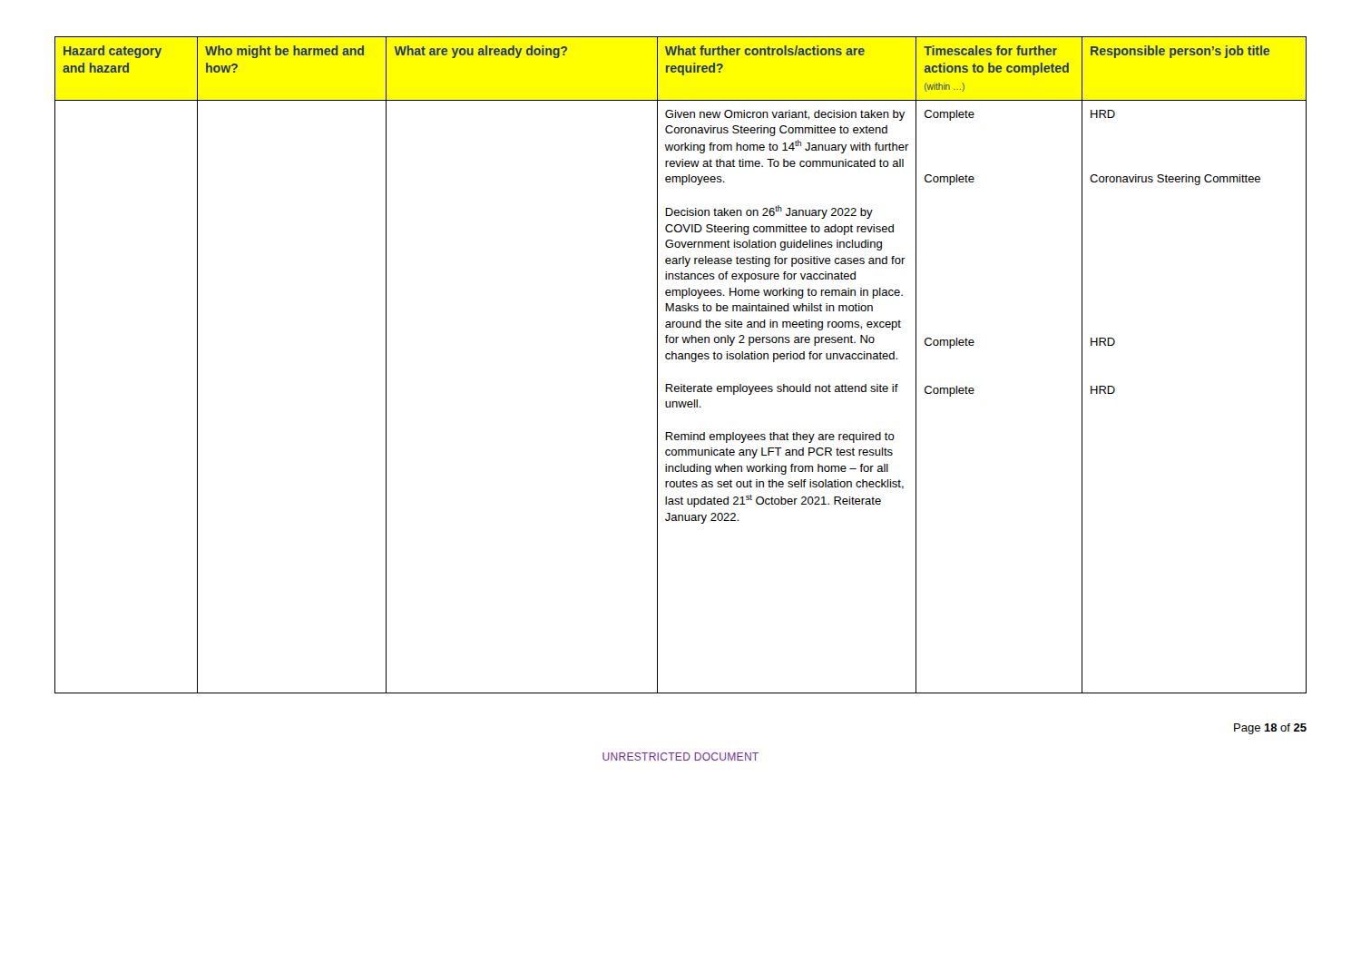| Hazard category and hazard | Who might be harmed and how? | What are you already doing? | What further controls/actions are required? | Timescales for further actions to be completed (within …) | Responsible person’s job title |
| --- | --- | --- | --- | --- | --- |
| | | | Given new Omicron variant, decision taken by Coronavirus Steering Committee to extend working from home to 14 th January with further review at that time. To be communicated to all employees. Decision taken on 26 th January 2022 by COVID Steering committee to adopt revised Government isolation guidelines including early release testing for positive cases and for instances of exposure for vaccinated employees. Home working to remain in place. Masks to be maintained whilst in motion around the site and in meeting rooms, except for when only 2 persons are present. No changes to isolation period for unvaccinated. Reiterate employees should not attend site if unwell. Remind employees that they are required to communicate any LFT and PCR test results including when working from home – for all routes as set out in the self isolation checklist, last updated 21 st October 2021. Reiterate January 2022. | Complete Complete Complete Complete | HRD Coronavirus Steering Committee HRD HRD |
Page 18 of 25
UNRESTRICTED DOCUMENT